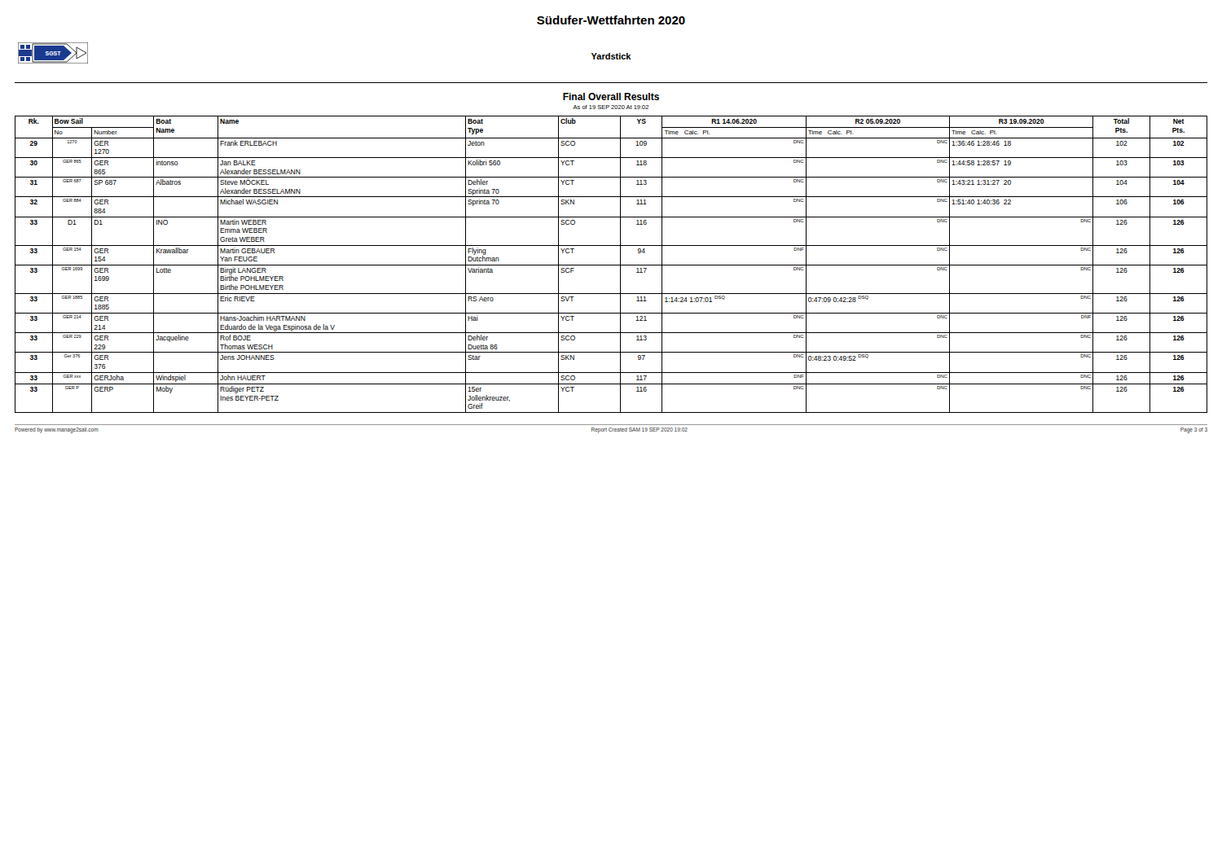SGST
Südufer-Wettfahrten 2020
Yardstick
Final Overall Results
As of 19 SEP 2020 At 19:02
| Rk. | Bow Sail | Boat Name | Name | Boat Type | Club | YS | R1 14.06.2020 | R2 05.09.2020 | R3 19.09.2020 | Total Pts. | Net Pts. |
| --- | --- | --- | --- | --- | --- | --- | --- | --- | --- | --- | --- |
| No | Number | Time Calc. Pl. | Time Calc. Pl. | Time Calc. Pl. |
| 29 | 1270 | GER 1270 | | Frank ERLEBACH | Jeton | SCO | 109 | DNC | DNC | 1:36:46 1:28:46 18 | 102 | 102 |
| 30 | GER 865 | GER 865 | intonso | Jan BALKE Alexander BESSELMANN | Kolibri 560 | YCT | 118 | DNC | DNC | 1:44:58 1:28:57 19 | 103 | 103 |
| 31 | GER 687 | SP 687 | Albatros | Steve MÖCKEL Alexander BESSELAMNN | Dehler Sprinta 70 | YCT | 113 | DNC | DNC | 1:43:21 1:31:27 20 | 104 | 104 |
| 32 | GER 884 | GER 884 | | Michael WASGIEN | Sprinta 70 | SKN | 111 | DNC | DNC | 1:51:40 1:40:36 22 | 106 | 106 |
| 33 | D1 | D1 | INO | Martin WEBER Emma WEBER Greta WEBER | | SCO | 116 | DNC | DNC | DNC | 126 | 126 |
| 33 | GER 154 | GER 154 | Krawallbar | Martin GEBAUER Yan FEUGE | Flying Dutchman | YCT | 94 | DNF | DNC | DNC | 126 | 126 |
| 33 | GER 1699 | GER 1699 | Lotte | Birgit LANGER Birthe POHLMEYER Birthe POHLMEYER | Varianta | SCF | 117 | DNC | DNC | DNC | 126 | 126 |
| 33 | GER 1885 | GER 1885 | | Eric RIEVE | RS Aero | SVT | 111 | 1:14:24 1:07:01 DSQ | 0:47:09 0:42:28 DSQ | DNC | 126 | 126 |
| 33 | GER 214 | GER 214 | | Hans-Joachim HARTMANN Eduardo de la Vega Espinosa de la V | Hai | YCT | 121 | DNC | DNC | DNF | 126 | 126 |
| 33 | GER 229 | GER 229 | Jacqueline | Rof BOJE Thomas WESCH | Dehler Duetta 86 | SCO | 113 | DNC | DNC | DNC | 126 | 126 |
| 33 | Ger 376 | GER 376 | | Jens JOHANNES | Star | SKN | 97 | DNC | 0:48:23 0:49:52 DSQ | DNC | 126 | 126 |
| 33 | GER xxx | GERJoha | Windspiel | John HAUERT | | SCO | 117 | DNF | DNC | DNC | 126 | 126 |
| 33 | GER P | GERP | Moby | Rüdiger PETZ Ines BEYER-PETZ | 15er Jollenkreuzer, Greif | YCT | 116 | DNC | DNC | DNC | 126 | 126 |
Powered by www.manage2sail.com
Report Created SAM 19 SEP 2020 19:02
Page 3 of 3